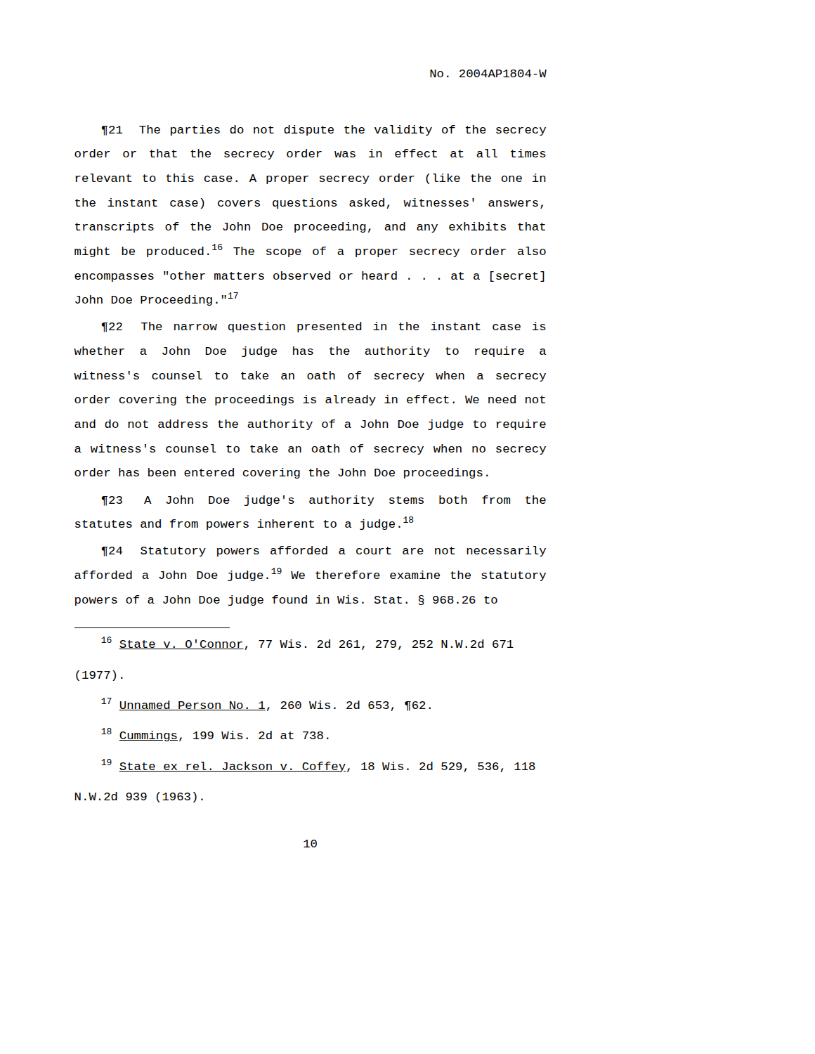No. 2004AP1804-W
¶21 The parties do not dispute the validity of the secrecy order or that the secrecy order was in effect at all times relevant to this case. A proper secrecy order (like the one in the instant case) covers questions asked, witnesses' answers, transcripts of the John Doe proceeding, and any exhibits that might be produced.16 The scope of a proper secrecy order also encompasses "other matters observed or heard . . . at a [secret] John Doe Proceeding."17
¶22 The narrow question presented in the instant case is whether a John Doe judge has the authority to require a witness's counsel to take an oath of secrecy when a secrecy order covering the proceedings is already in effect. We need not and do not address the authority of a John Doe judge to require a witness's counsel to take an oath of secrecy when no secrecy order has been entered covering the John Doe proceedings.
¶23 A John Doe judge's authority stems both from the statutes and from powers inherent to a judge.18
¶24 Statutory powers afforded a court are not necessarily afforded a John Doe judge.19 We therefore examine the statutory powers of a John Doe judge found in Wis. Stat. § 968.26 to
16 State v. O'Connor, 77 Wis. 2d 261, 279, 252 N.W.2d 671
(1977).
17 Unnamed Person No. 1, 260 Wis. 2d 653, ¶62.
18 Cummings, 199 Wis. 2d at 738.
19 State ex rel. Jackson v. Coffey, 18 Wis. 2d 529, 536, 118
N.W.2d 939 (1963).
10